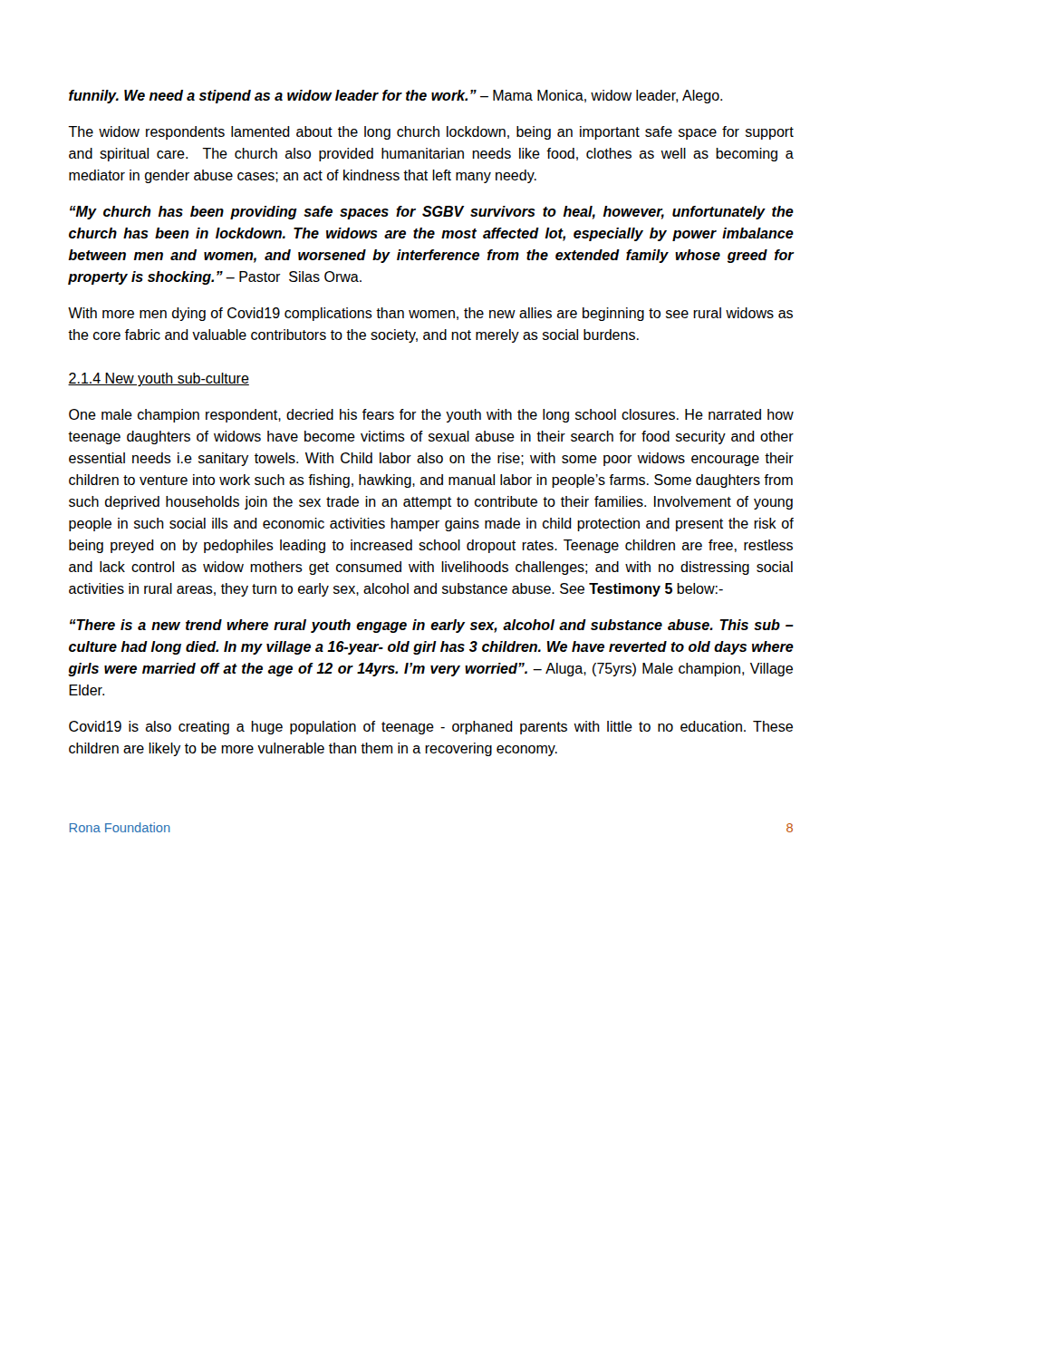funnily. We need a stipend as a widow leader for the work.” – Mama Monica, widow leader, Alego.
The widow respondents lamented about the long church lockdown, being an important safe space for support and spiritual care. The church also provided humanitarian needs like food, clothes as well as becoming a mediator in gender abuse cases; an act of kindness that left many needy.
“My church has been providing safe spaces for SGBV survivors to heal, however, unfortunately the church has been in lockdown. The widows are the most affected lot, especially by power imbalance between men and women, and worsened by interference from the extended family whose greed for property is shocking.” – Pastor Silas Orwa.
With more men dying of Covid19 complications than women, the new allies are beginning to see rural widows as the core fabric and valuable contributors to the society, and not merely as social burdens.
2.1.4 New youth sub-culture
One male champion respondent, decried his fears for the youth with the long school closures. He narrated how teenage daughters of widows have become victims of sexual abuse in their search for food security and other essential needs i.e sanitary towels. With Child labor also on the rise; with some poor widows encourage their children to venture into work such as fishing, hawking, and manual labor in people’s farms. Some daughters from such deprived households join the sex trade in an attempt to contribute to their families. Involvement of young people in such social ills and economic activities hamper gains made in child protection and present the risk of being preyed on by pedophiles leading to increased school dropout rates. Teenage children are free, restless and lack control as widow mothers get consumed with livelihoods challenges; and with no distressing social activities in rural areas, they turn to early sex, alcohol and substance abuse. See Testimony 5 below:-
“There is a new trend where rural youth engage in early sex, alcohol and substance abuse. This sub – culture had long died. In my village a 16-year- old girl has 3 children. We have reverted to old days where girls were married off at the age of 12 or 14yrs. I’m very worried”. – Aluga, (75yrs) Male champion, Village Elder.
Covid19 is also creating a huge population of teenage - orphaned parents with little to no education. These children are likely to be more vulnerable than them in a recovering economy.
Rona Foundation 8